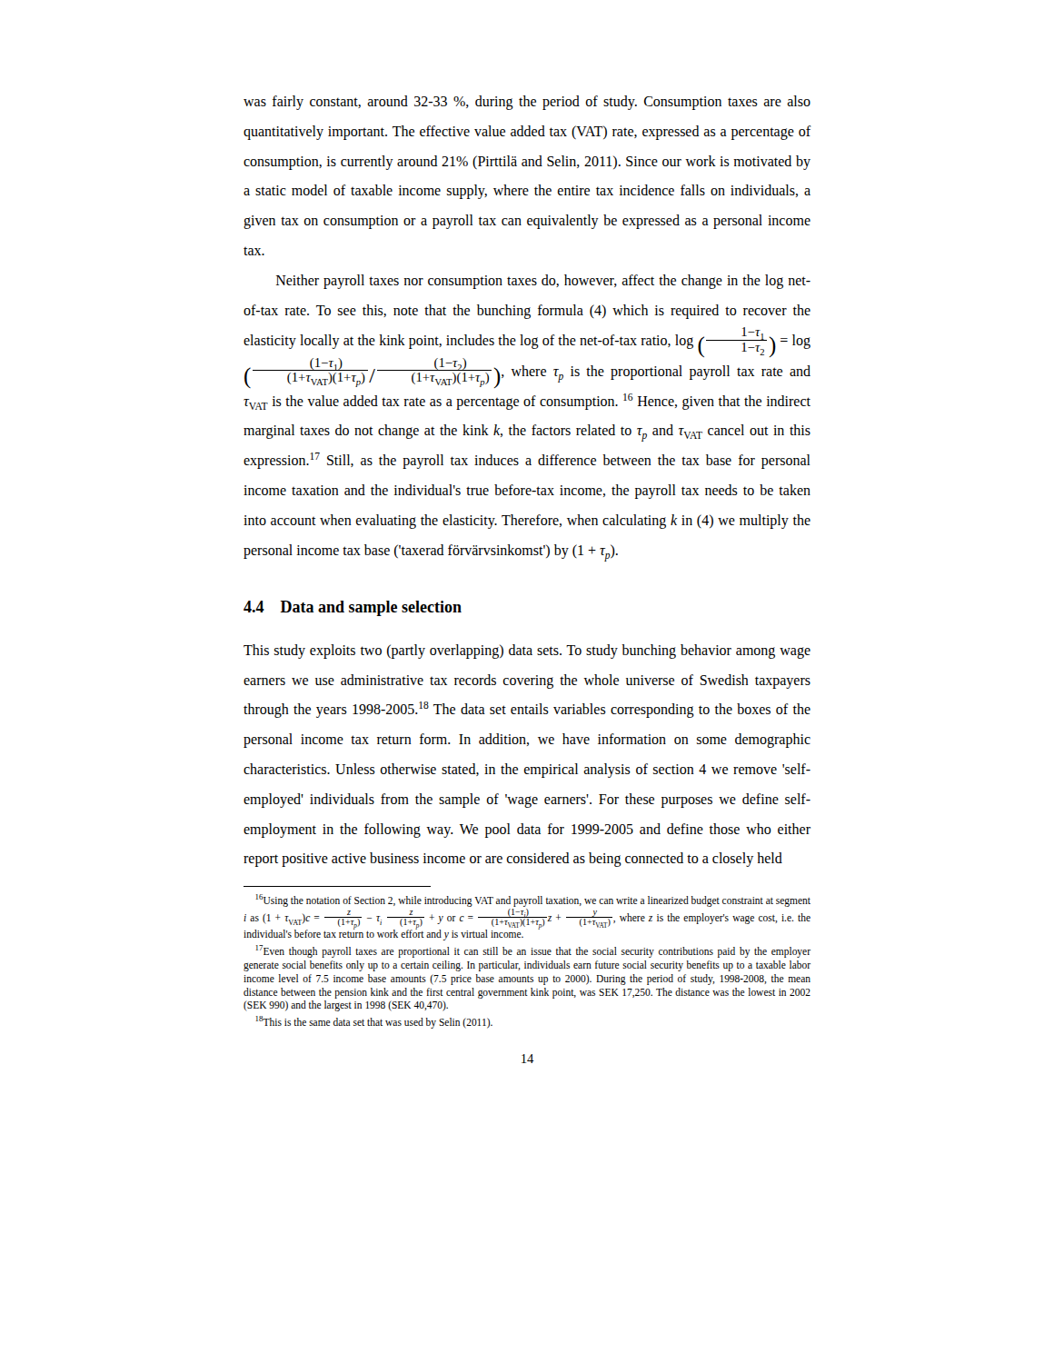was fairly constant, around 32-33 %, during the period of study. Consumption taxes are also quantitatively important. The effective value added tax (VAT) rate, expressed as a percentage of consumption, is currently around 21% (Pirttilä and Selin, 2011). Since our work is motivated by a static model of taxable income supply, where the entire tax incidence falls on individuals, a given tax on consumption or a payroll tax can equivalently be expressed as a personal income tax.
Neither payroll taxes nor consumption taxes do, however, affect the change in the log net-of-tax rate. To see this, note that the bunching formula (4) which is required to recover the elasticity locally at the kink point, includes the log of the net-of-tax ratio, log (1−τ11−τ2) = log ((1−τ1)(1+τVAT)(1+τp)/(1−τ2)(1+τVAT)(1+τp)), where τp is the proportional payroll tax rate and τVAT is the value added tax rate as a percentage of consumption. 16 Hence, given that the indirect marginal taxes do not change at the kink k, the factors related to τp and τVAT cancel out in this expression.17 Still, as the payroll tax induces a difference between the tax base for personal income taxation and the individual's true before-tax income, the payroll tax needs to be taken into account when evaluating the elasticity. Therefore, when calculating k in (4) we multiply the personal income tax base ('taxerad förvärvsinkomst') by (1 + τp).
4.4 Data and sample selection
This study exploits two (partly overlapping) data sets. To study bunching behavior among wage earners we use administrative tax records covering the whole universe of Swedish taxpayers through the years 1998-2005.18 The data set entails variables corresponding to the boxes of the personal income tax return form. In addition, we have information on some demographic characteristics. Unless otherwise stated, in the empirical analysis of section 4 we remove 'self-employed' individuals from the sample of 'wage earners'. For these purposes we define self-employment in the following way. We pool data for 1999-2005 and define those who either report positive active business income or are considered as being connected to a closely held
16 Using the notation of Section 2, while introducing VAT and payroll taxation, we can write a linearized budget constraint at segment i as (1 + τVAT)c = z(1+τp) − τi z(1+τp) + y or c = (1−τi)(1+τVAT)(1+τp) z + y(1+τVAT), where z is the employer's wage cost, i.e. the individual's before tax return to work effort and y is virtual income.
17 Even though payroll taxes are proportional it can still be an issue that the social security contributions paid by the employer generate social benefits only up to a certain ceiling. In particular, individuals earn future social security benefits up to a taxable labor income level of 7.5 income base amounts (7.5 price base amounts up to 2000). During the period of study, 1998-2008, the mean distance between the pension kink and the first central government kink point, was SEK 17,250. The distance was the lowest in 2002 (SEK 990) and the largest in 1998 (SEK 40,470).
18 This is the same data set that was used by Selin (2011).
14